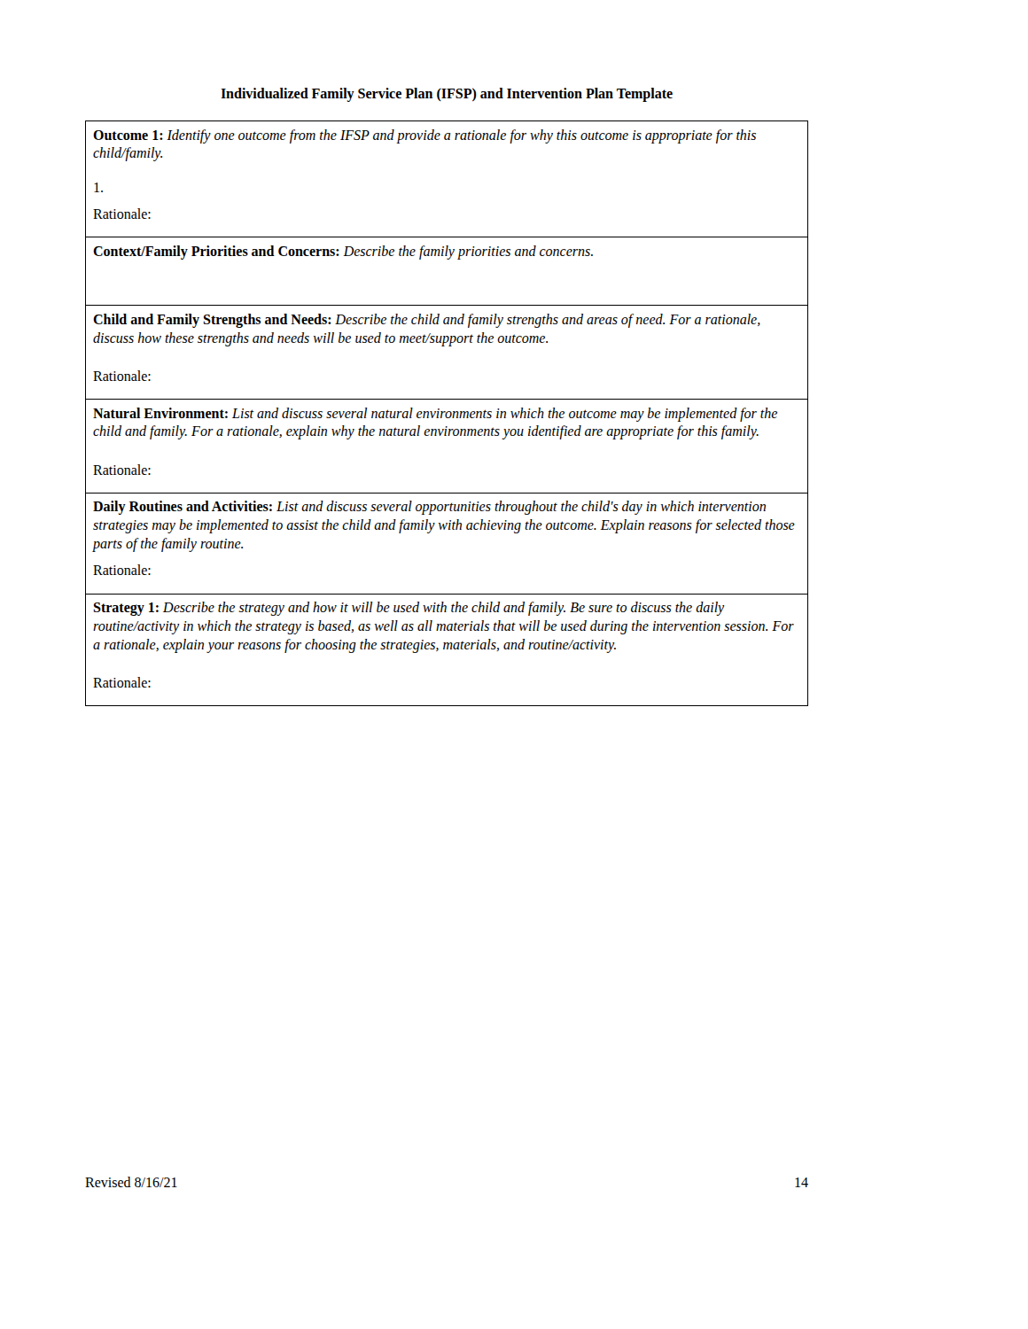Individualized Family Service Plan (IFSP) and Intervention Plan Template
| Outcome 1: Identify one outcome from the IFSP and provide a rationale for why this outcome is appropriate for this child/family. 1. Rationale: |
| Context/Family Priorities and Concerns: Describe the family priorities and concerns. |
| Child and Family Strengths and Needs: Describe the child and family strengths and areas of need. For a rationale, discuss how these strengths and needs will be used to meet/support the outcome. Rationale: |
| Natural Environment: List and discuss several natural environments in which the outcome may be implemented for the child and family. For a rationale, explain why the natural environments you identified are appropriate for this family. Rationale: |
| Daily Routines and Activities: List and discuss several opportunities throughout the child's day in which intervention strategies may be implemented to assist the child and family with achieving the outcome. Explain reasons for selected those parts of the family routine. Rationale: |
| Strategy 1: Describe the strategy and how it will be used with the child and family. Be sure to discuss the daily routine/activity in which the strategy is based, as well as all materials that will be used during the intervention session. For a rationale, explain your reasons for choosing the strategies, materials, and routine/activity. Rationale: |
Revised 8/16/21 14